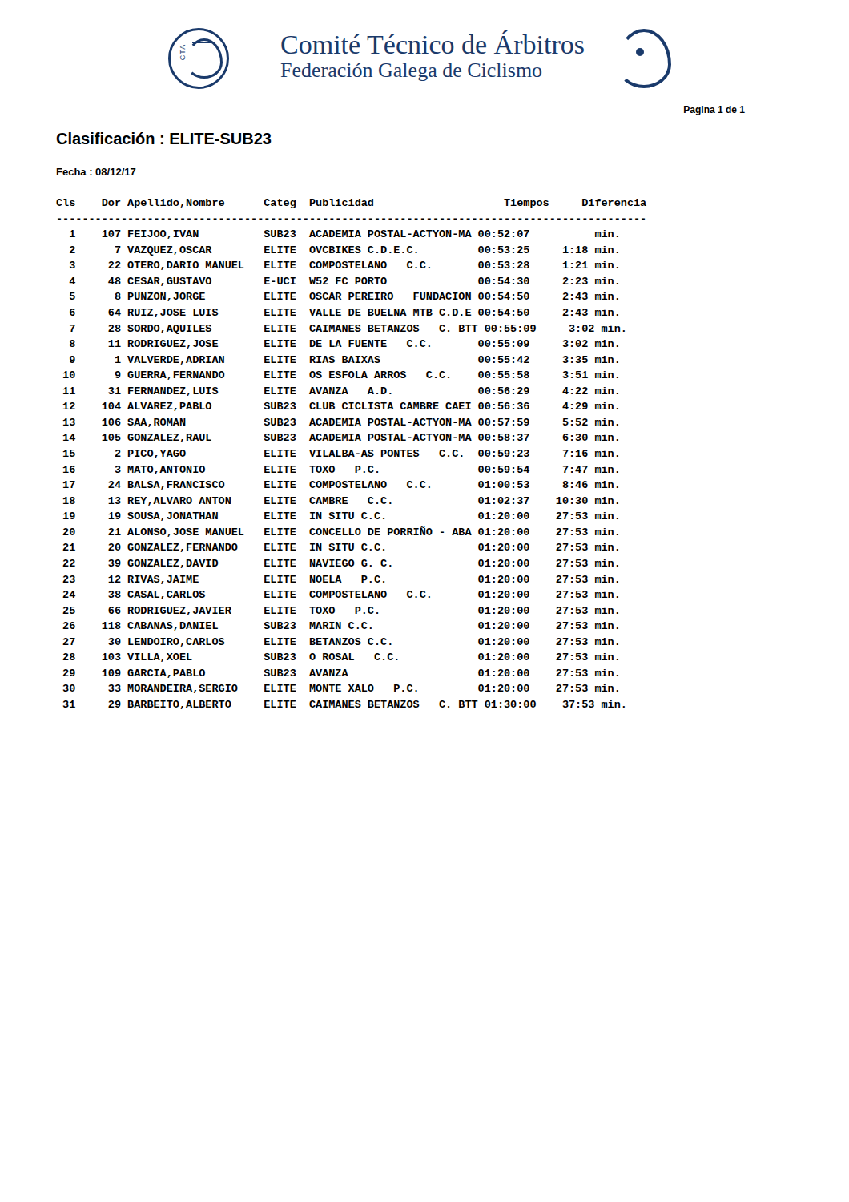CTA
Comité Técnico de Árbitros
Federación Galega de Ciclismo
Pagina 1 de 1
Clasificación : ELITE-SUB23
Fecha : 08/12/17
Cls    Dor Apellido,Nombre      Categ  Publicidad                    Tiempos     Diferencia
-------------------------------------------------------------------------------------------
  1    107 FEIJOO,IVAN          SUB23  ACADEMIA POSTAL-ACTYON-MA 00:52:07          min.
  2      7 VAZQUEZ,OSCAR        ELITE  OVCBIKES C.D.E.C.         00:53:25     1:18 min.
  3     22 OTERO,DARIO MANUEL   ELITE  COMPOSTELANO   C.C.       00:53:28     1:21 min.
  4     48 CESAR,GUSTAVO        E-UCI  W52 FC PORTO              00:54:30     2:23 min.
  5      8 PUNZON,JORGE         ELITE  OSCAR PEREIRO   FUNDACION 00:54:50     2:43 min.
  6     64 RUIZ,JOSE LUIS       ELITE  VALLE DE BUELNA MTB C.D.E 00:54:50     2:43 min.
  7     28 SORDO,AQUILES        ELITE  CAIMANES BETANZOS   C. BTT 00:55:09     3:02 min.
  8     11 RODRIGUEZ,JOSE       ELITE  DE LA FUENTE   C.C.       00:55:09     3:02 min.
  9      1 VALVERDE,ADRIAN      ELITE  RIAS BAIXAS               00:55:42     3:35 min.
 10      9 GUERRA,FERNANDO      ELITE  OS ESFOLA ARROS   C.C.    00:55:58     3:51 min.
 11     31 FERNANDEZ,LUIS       ELITE  AVANZA   A.D.             00:56:29     4:22 min.
 12    104 ALVAREZ,PABLO        SUB23  CLUB CICLISTA CAMBRE CAEI 00:56:36     4:29 min.
 13    106 SAA,ROMAN            SUB23  ACADEMIA POSTAL-ACTYON-MA 00:57:59     5:52 min.
 14    105 GONZALEZ,RAUL        SUB23  ACADEMIA POSTAL-ACTYON-MA 00:58:37     6:30 min.
 15      2 PICO,YAGO            ELITE  VILALBA-AS PONTES   C.C.  00:59:23     7:16 min.
 16      3 MATO,ANTONIO         ELITE  TOXO   P.C.               00:59:54     7:47 min.
 17     24 BALSA,FRANCISCO      ELITE  COMPOSTELANO   C.C.       01:00:53     8:46 min.
 18     13 REY,ALVARO ANTON     ELITE  CAMBRE   C.C.             01:02:37    10:30 min.
 19     19 SOUSA,JONATHAN       ELITE  IN SITU C.C.              01:20:00    27:53 min.
 20     21 ALONSO,JOSE MANUEL   ELITE  CONCELLO DE PORRIÑO - ABA 01:20:00    27:53 min.
 21     20 GONZALEZ,FERNANDO    ELITE  IN SITU C.C.              01:20:00    27:53 min.
 22     39 GONZALEZ,DAVID       ELITE  NAVIEGO G. C.             01:20:00    27:53 min.
 23     12 RIVAS,JAIME          ELITE  NOELA   P.C.              01:20:00    27:53 min.
 24     38 CASAL,CARLOS         ELITE  COMPOSTELANO   C.C.       01:20:00    27:53 min.
 25     66 RODRIGUEZ,JAVIER     ELITE  TOXO   P.C.               01:20:00    27:53 min.
 26    118 CABANAS,DANIEL       SUB23  MARIN C.C.                01:20:00    27:53 min.
 27     30 LENDOIRO,CARLOS      ELITE  BETANZOS C.C.             01:20:00    27:53 min.
 28    103 VILLA,XOEL           SUB23  O ROSAL   C.C.            01:20:00    27:53 min.
 29    109 GARCIA,PABLO         SUB23  AVANZA                    01:20:00    27:53 min.
 30     33 MORANDEIRA,SERGIO    ELITE  MONTE XALO   P.C.         01:20:00    27:53 min.
 31     29 BARBEITO,ALBERTO     ELITE  CAIMANES BETANZOS   C. BTT 01:30:00    37:53 min.